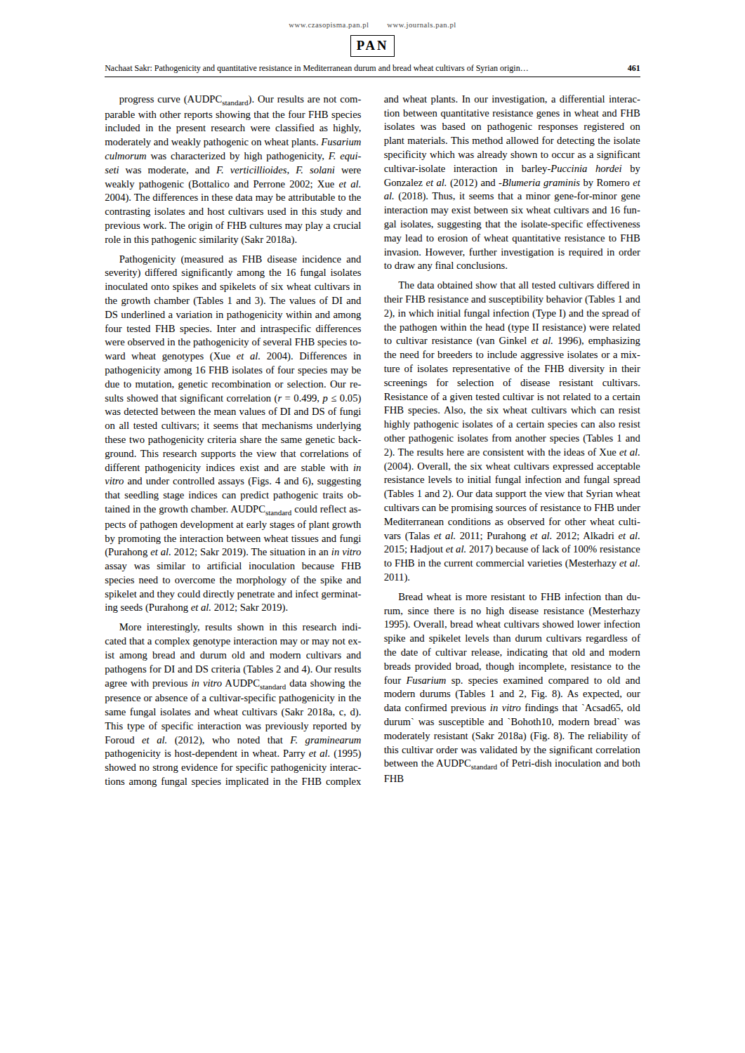www.czasopisma.pan.pl www.journals.pan.pl
PAN
Nachaat Sakr: Pathogenicity and quantitative resistance in Mediterranean durum and bread wheat cultivars of Syrian origin… 461
progress curve (AUDPCstandard). Our results are not comparable with other reports showing that the four FHB species included in the present research were classified as highly, moderately and weakly pathogenic on wheat plants. Fusarium culmorum was characterized by high pathogenicity, F. equiseti was moderate, and F. verticillioides, F. solani were weakly pathogenic (Bottalico and Perrone 2002; Xue et al. 2004). The differences in these data may be attributable to the contrasting isolates and host cultivars used in this study and previous work. The origin of FHB cultures may play a crucial role in this pathogenic similarity (Sakr 2018a).
Pathogenicity (measured as FHB disease incidence and severity) differed significantly among the 16 fungal isolates inoculated onto spikes and spikelets of six wheat cultivars in the growth chamber (Tables 1 and 3). The values of DI and DS underlined a variation in pathogenicity within and among four tested FHB species. Inter and intraspecific differences were observed in the pathogenicity of several FHB species toward wheat genotypes (Xue et al. 2004). Differences in pathogenicity among 16 FHB isolates of four species may be due to mutation, genetic recombination or selection. Our results showed that significant correlation (r = 0.499, p ≤ 0.05) was detected between the mean values of DI and DS of fungi on all tested cultivars; it seems that mechanisms underlying these two pathogenicity criteria share the same genetic background. This research supports the view that correlations of different pathogenicity indices exist and are stable with in vitro and under controlled assays (Figs. 4 and 6), suggesting that seedling stage indices can predict pathogenic traits obtained in the growth chamber. AUDPCstandard could reflect aspects of pathogen development at early stages of plant growth by promoting the interaction between wheat tissues and fungi (Purahong et al. 2012; Sakr 2019). The situation in an in vitro assay was similar to artificial inoculation because FHB species need to overcome the morphology of the spike and spikelet and they could directly penetrate and infect germinating seeds (Purahong et al. 2012; Sakr 2019).
More interestingly, results shown in this research indicated that a complex genotype interaction may or may not exist among bread and durum old and modern cultivars and pathogens for DI and DS criteria (Tables 2 and 4). Our results agree with previous in vitro AUDPCstandard data showing the presence or absence of a cultivar-specific pathogenicity in the same fungal isolates and wheat cultivars (Sakr 2018a, c, d). This type of specific interaction was previously reported by Foroud et al. (2012), who noted that F. graminearum pathogenicity is host-dependent in wheat. Parry et al. (1995) showed no strong evidence for specific pathogenicity interactions among fungal species implicated in the FHB complex and wheat plants. In our investigation, a differential interaction between quantitative resistance genes in wheat and FHB isolates was based on pathogenic responses registered on plant materials. This method allowed for detecting the isolate specificity which was already shown to occur as a significant cultivar-isolate interaction in barley-Puccinia hordei by Gonzalez et al. (2012) and -Blumeria graminis by Romero et al. (2018). Thus, it seems that a minor gene-for-minor gene interaction may exist between six wheat cultivars and 16 fungal isolates, suggesting that the isolate-specific effectiveness may lead to erosion of wheat quantitative resistance to FHB invasion. However, further investigation is required in order to draw any final conclusions.
The data obtained show that all tested cultivars differed in their FHB resistance and susceptibility behavior (Tables 1 and 2), in which initial fungal infection (Type I) and the spread of the pathogen within the head (type II resistance) were related to cultivar resistance (van Ginkel et al. 1996), emphasizing the need for breeders to include aggressive isolates or a mixture of isolates representative of the FHB diversity in their screenings for selection of disease resistant cultivars. Resistance of a given tested cultivar is not related to a certain FHB species. Also, the six wheat cultivars which can resist highly pathogenic isolates of a certain species can also resist other pathogenic isolates from another species (Tables 1 and 2). The results here are consistent with the ideas of Xue et al. (2004). Overall, the six wheat cultivars expressed acceptable resistance levels to initial fungal infection and fungal spread (Tables 1 and 2). Our data support the view that Syrian wheat cultivars can be promising sources of resistance to FHB under Mediterranean conditions as observed for other wheat cultivars (Talas et al. 2011; Purahong et al. 2012; Alkadri et al. 2015; Hadjout et al. 2017) because of lack of 100% resistance to FHB in the current commercial varieties (Mesterhazy et al. 2011).
Bread wheat is more resistant to FHB infection than durum, since there is no high disease resistance (Mesterhazy 1995). Overall, bread wheat cultivars showed lower infection spike and spikelet levels than durum cultivars regardless of the date of cultivar release, indicating that old and modern breads provided broad, though incomplete, resistance to the four Fusarium sp. species examined compared to old and modern durums (Tables 1 and 2, Fig. 8). As expected, our data confirmed previous in vitro findings that `Acsad65, old durum` was susceptible and `Bohoth10, modern bread` was moderately resistant (Sakr 2018a) (Fig. 8). The reliability of this cultivar order was validated by the significant correlation between the AUDPCstandard of Petri-dish inoculation and both FHB